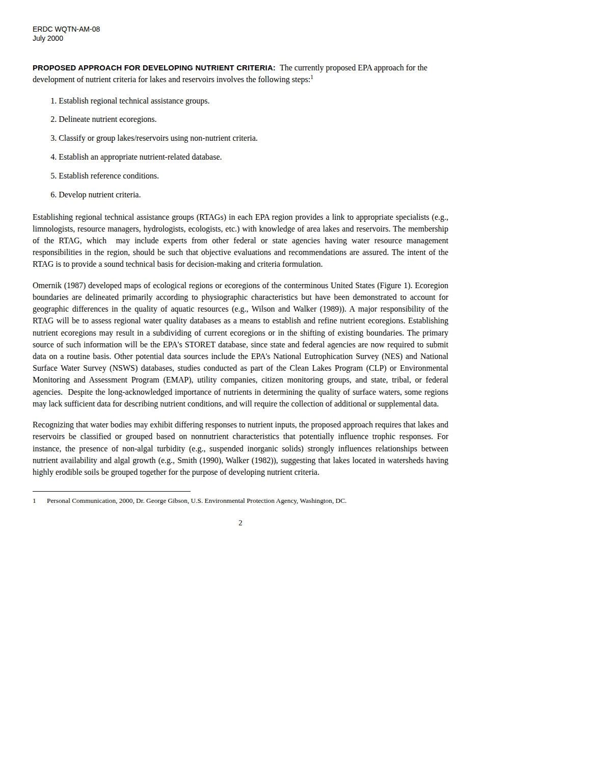ERDC WQTN-AM-08
July 2000
PROPOSED APPROACH FOR DEVELOPING NUTRIENT CRITERIA:
The currently proposed EPA approach for the development of nutrient criteria for lakes and reservoirs involves the following steps:1
Establish regional technical assistance groups.
Delineate nutrient ecoregions.
Classify or group lakes/reservoirs using non-nutrient criteria.
Establish an appropriate nutrient-related database.
Establish reference conditions.
Develop nutrient criteria.
Establishing regional technical assistance groups (RTAGs) in each EPA region provides a link to appropriate specialists (e.g., limnologists, resource managers, hydrologists, ecologists, etc.) with knowledge of area lakes and reservoirs. The membership of the RTAG, which may include experts from other federal or state agencies having water resource management responsibilities in the region, should be such that objective evaluations and recommendations are assured. The intent of the RTAG is to provide a sound technical basis for decision-making and criteria formulation.
Omernik (1987) developed maps of ecological regions or ecoregions of the conterminous United States (Figure 1). Ecoregion boundaries are delineated primarily according to physiographic characteristics but have been demonstrated to account for geographic differences in the quality of aquatic resources (e.g., Wilson and Walker (1989)). A major responsibility of the RTAG will be to assess regional water quality databases as a means to establish and refine nutrient ecoregions. Establishing nutrient ecoregions may result in a subdividing of current ecoregions or in the shifting of existing boundaries. The primary source of such information will be the EPA's STORET database, since state and federal agencies are now required to submit data on a routine basis. Other potential data sources include the EPA's National Eutrophication Survey (NES) and National Surface Water Survey (NSWS) databases, studies conducted as part of the Clean Lakes Program (CLP) or Environmental Monitoring and Assessment Program (EMAP), utility companies, citizen monitoring groups, and state, tribal, or federal agencies. Despite the long-acknowledged importance of nutrients in determining the quality of surface waters, some regions may lack sufficient data for describing nutrient conditions, and will require the collection of additional or supplemental data.
Recognizing that water bodies may exhibit differing responses to nutrient inputs, the proposed approach requires that lakes and reservoirs be classified or grouped based on nonnutrient characteristics that potentially influence trophic responses. For instance, the presence of non-algal turbidity (e.g., suspended inorganic solids) strongly influences relationships between nutrient availability and algal growth (e.g., Smith (1990), Walker (1982)), suggesting that lakes located in watersheds having highly erodible soils be grouped together for the purpose of developing nutrient criteria.
1
Personal Communication, 2000, Dr. George Gibson, U.S. Environmental Protection Agency, Washington, DC.
2